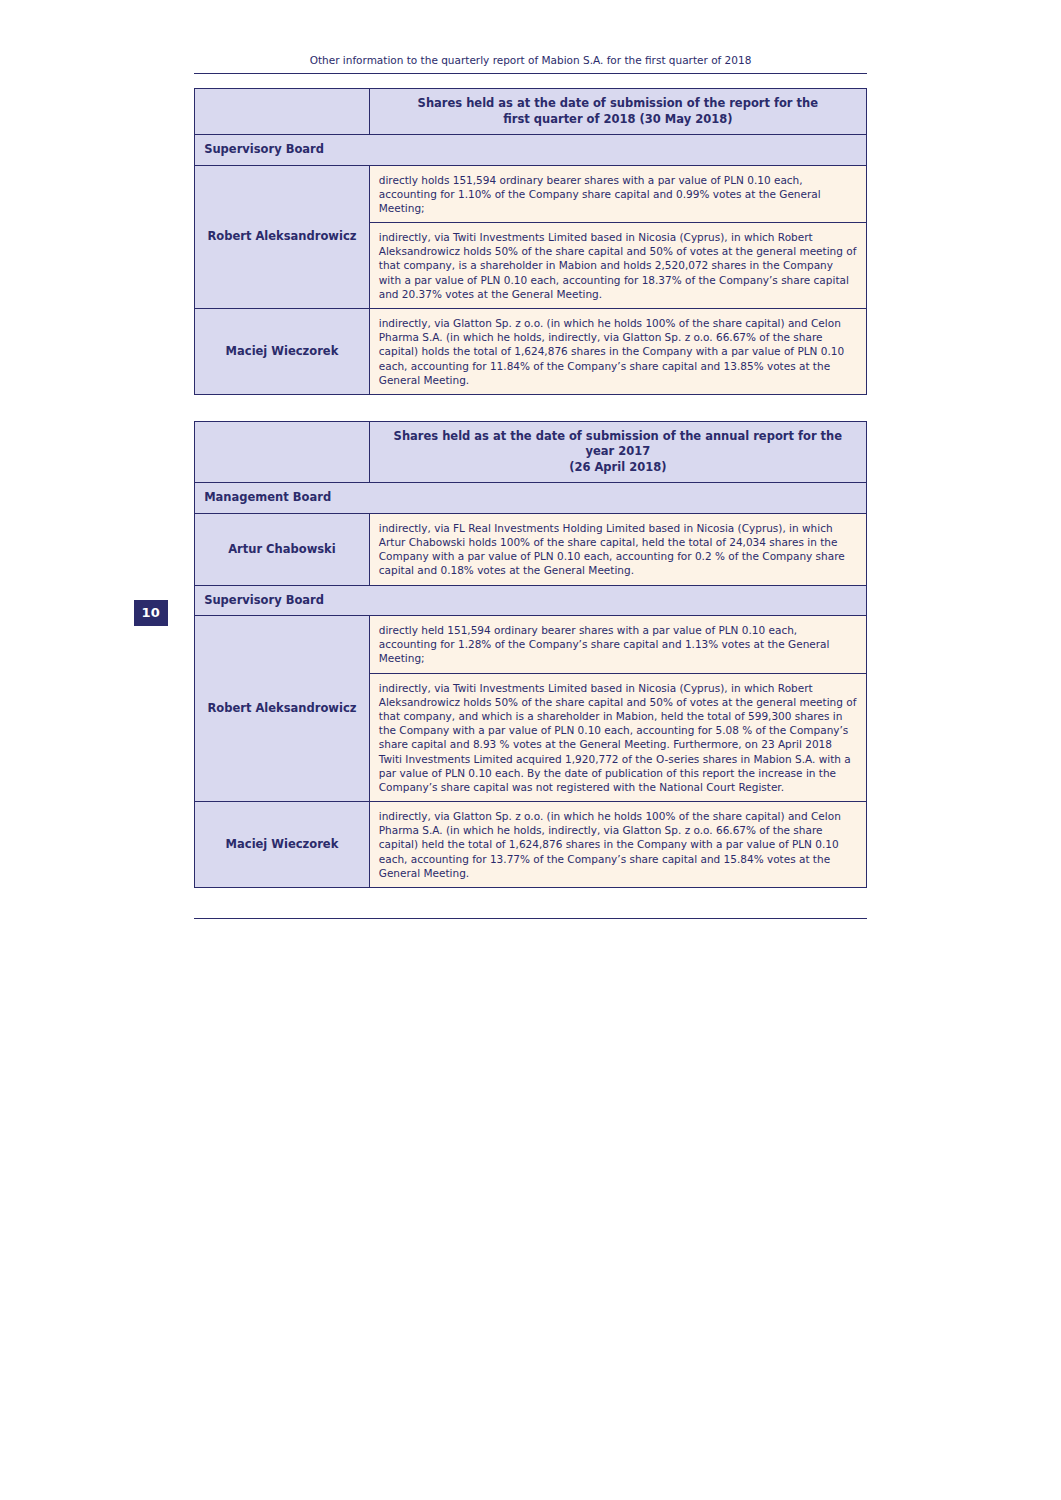Other information to the quarterly report of Mabion S.A. for the first quarter of 2018
10
| | Shares held as at the date of submission of the report for the first quarter of 2018 (30 May 2018) |
| Supervisory Board |
| Robert Aleksandrowicz | directly holds 151,594 ordinary bearer shares with a par value of PLN 0.10 each, accounting for 1.10% of the Company share capital and 0.99% votes at the General Meeting; |
| indirectly, via Twiti Investments Limited based in Nicosia (Cyprus), in which Robert Aleksandrowicz holds 50% of the share capital and 50% of votes at the general meeting of that company, is a shareholder in Mabion and holds 2,520,072 shares in the Company with a par value of PLN 0.10 each, accounting for 18.37% of the Company’s share capital and 20.37% votes at the General Meeting. |
| Maciej Wieczorek | indirectly, via Glatton Sp. z o.o. (in which he holds 100% of the share capital) and Celon Pharma S.A. (in which he holds, indirectly, via Glatton Sp. z o.o. 66.67% of the share capital) holds the total of 1,624,876 shares in the Company with a par value of PLN 0.10 each, accounting for 11.84% of the Company’s share capital and 13.85% votes at the General Meeting. |
| | Shares held as at the date of submission of the annual report for the year 2017 (26 April 2018) |
| Management Board |
| Artur Chabowski | indirectly, via FL Real Investments Holding Limited based in Nicosia (Cyprus), in which Artur Chabowski holds 100% of the share capital, held the total of 24,034 shares in the Company with a par value of PLN 0.10 each, accounting for 0.2 % of the Company share capital and 0.18% votes at the General Meeting. |
| Supervisory Board |
| Robert Aleksandrowicz | directly held 151,594 ordinary bearer shares with a par value of PLN 0.10 each, accounting for 1.28% of the Company’s share capital and 1.13% votes at the General Meeting; |
| indirectly, via Twiti Investments Limited based in Nicosia (Cyprus), in which Robert Aleksandrowicz holds 50% of the share capital and 50% of votes at the general meeting of that company, and which is a shareholder in Mabion, held the total of 599,300 shares in the Company with a par value of PLN 0.10 each, accounting for 5.08 % of the Company’s share capital and 8.93 % votes at the General Meeting. Furthermore, on 23 April 2018 Twiti Investments Limited acquired 1,920,772 of the O-series shares in Mabion S.A. with a par value of PLN 0.10 each. By the date of publication of this report the increase in the Company’s share capital was not registered with the National Court Register. |
| Maciej Wieczorek | indirectly, via Glatton Sp. z o.o. (in which he holds 100% of the share capital) and Celon Pharma S.A. (in which he holds, indirectly, via Glatton Sp. z o.o. 66.67% of the share capital) held the total of 1,624,876 shares in the Company with a par value of PLN 0.10 each, accounting for 13.77% of the Company’s share capital and 15.84% votes at the General Meeting. |